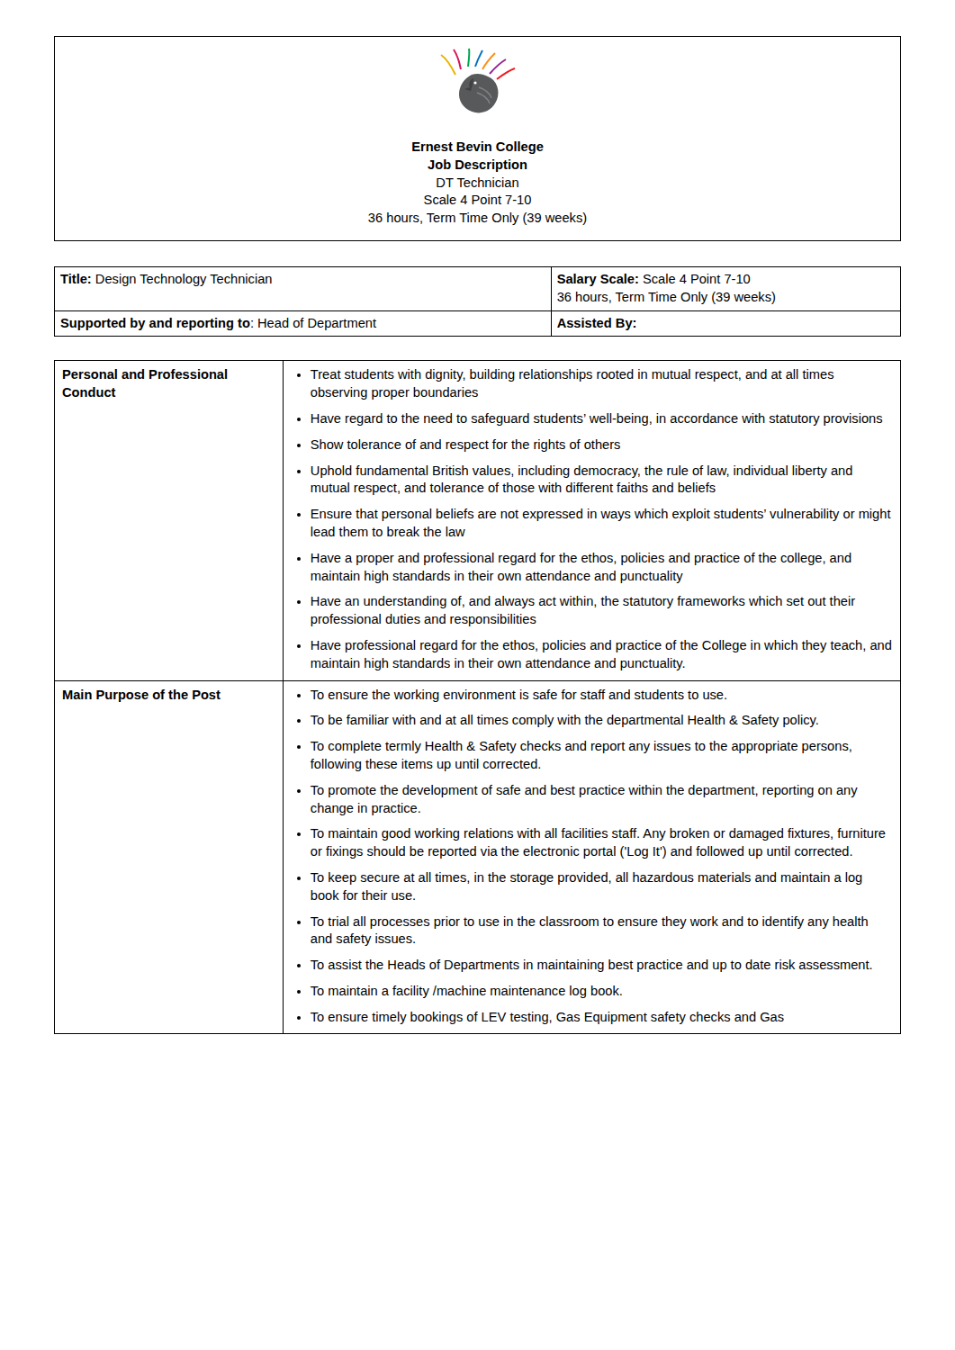Ernest Bevin College
Ernest Bevin College
Job Description
DT Technician
Scale 4 Point 7-10
36 hours, Term Time Only (39 weeks)
| Title: Design Technology Technician | Salary Scale: Scale 4 Point 7-10 36 hours, Term Time Only (39 weeks) |
| Supported by and reporting to : Head of Department | Assisted By: |
| Personal and Professional Conduct | Treat students with dignity, building relationships rooted in mutual respect, and at all times observing proper boundaries Have regard to the need to safeguard students’ well-being, in accordance with statutory provisions Show tolerance of and respect for the rights of others Uphold fundamental British values, including democracy, the rule of law, individual liberty and mutual respect, and tolerance of those with different faiths and beliefs Ensure that personal beliefs are not expressed in ways which exploit students’ vulnerability or might lead them to break the law Have a proper and professional regard for the ethos, policies and practice of the college, and maintain high standards in their own attendance and punctuality Have an understanding of, and always act within, the statutory frameworks which set out their professional duties and responsibilities Have professional regard for the ethos, policies and practice of the College in which they teach, and maintain high standards in their own attendance and punctuality. |
| Main Purpose of the Post | To ensure the working environment is safe for staff and students to use. To be familiar with and at all times comply with the departmental Health & Safety policy. To complete termly Health & Safety checks and report any issues to the appropriate persons, following these items up until corrected. To promote the development of safe and best practice within the department, reporting on any change in practice. To maintain good working relations with all facilities staff. Any broken or damaged fixtures, furniture or fixings should be reported via the electronic portal ('Log It') and followed up until corrected. To keep secure at all times, in the storage provided, all hazardous materials and maintain a log book for their use. To trial all processes prior to use in the classroom to ensure they work and to identify any health and safety issues. To assist the Heads of Departments in maintaining best practice and up to date risk assessment. To maintain a facility /machine maintenance log book. To ensure timely bookings of LEV testing, Gas Equipment safety checks and Gas |